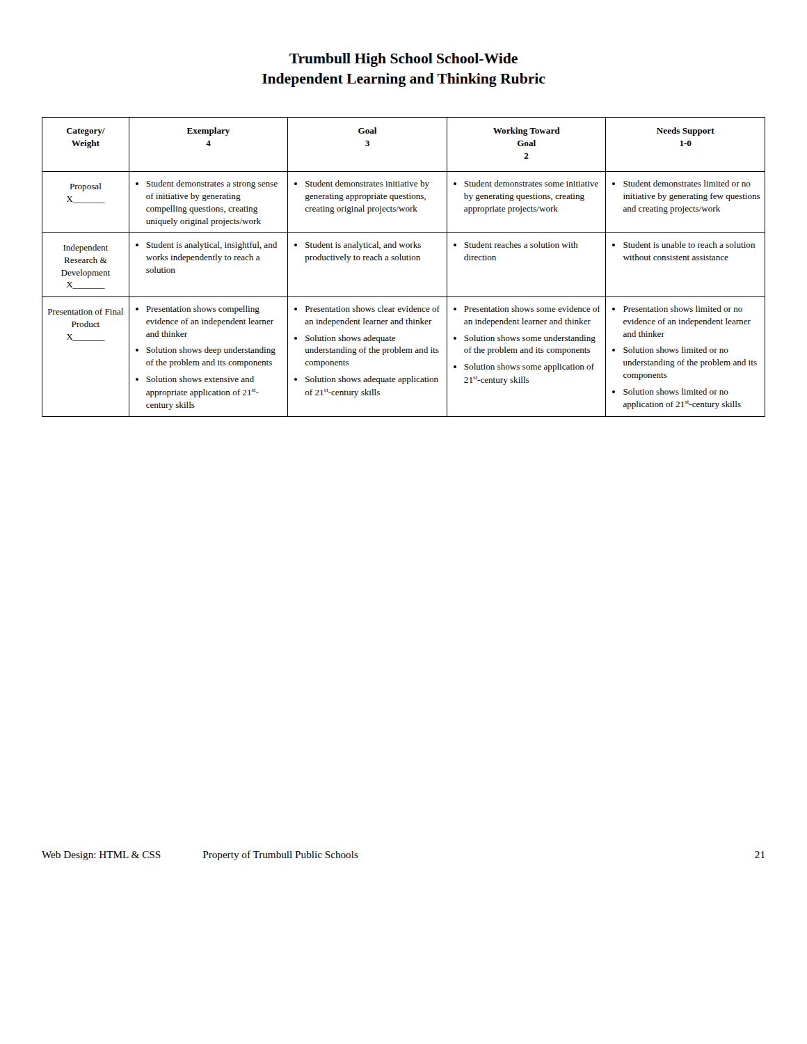Trumbull High School School-Wide
Independent Learning and Thinking Rubric
| Category/ Weight | Exemplary 4 | Goal 3 | Working Toward Goal 2 | Needs Support 1-0 |
| --- | --- | --- | --- | --- |
| Proposal X_______ | Student demonstrates a strong sense of initiative by generating compelling questions, creating uniquely original projects/work | Student demonstrates initiative by generating appropriate questions, creating original projects/work | Student demonstrates some initiative by generating questions, creating appropriate projects/work | Student demonstrates limited or no initiative by generating few questions and creating projects/work |
| Independent Research & Development X_______ | Student is analytical, insightful, and works independently to reach a solution | Student is analytical, and works productively to reach a solution | Student reaches a solution with direction | Student is unable to reach a solution without consistent assistance |
| Presentation of Final Product X_______ | Presentation shows compelling evidence of an independent learner and thinker Solution shows deep understanding of the problem and its components Solution shows extensive and appropriate application of 21 st -century skills | Presentation shows clear evidence of an independent learner and thinker Solution shows adequate understanding of the problem and its components Solution shows adequate application of 21 st -century skills | Presentation shows some evidence of an independent learner and thinker Solution shows some understanding of the problem and its components Solution shows some application of 21 st -century skills | Presentation shows limited or no evidence of an independent learner and thinker Solution shows limited or no understanding of the problem and its components Solution shows limited or no application of 21 st -century skills |
Web Design: HTML & CSS Property of Trumbull Public Schools 21